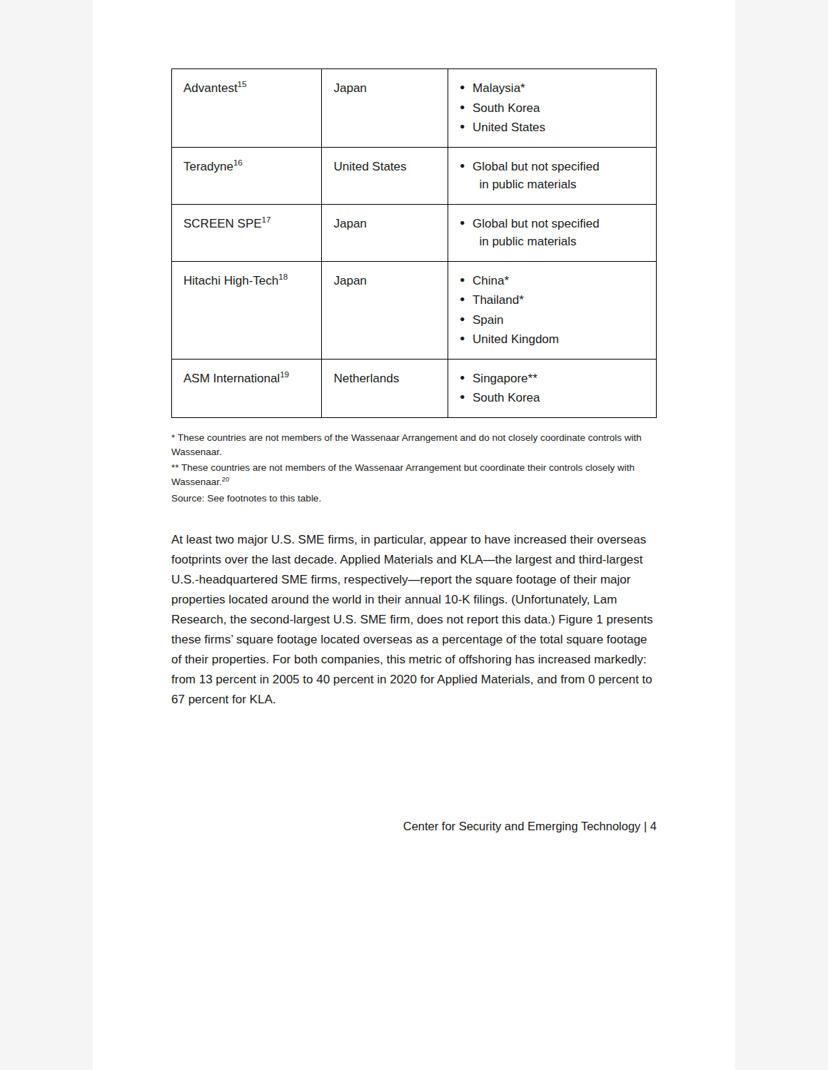| Advantest 15 | Japan | Malaysia* South Korea United States |
| Teradyne 16 | United States | Global but not specified in public materials |
| SCREEN SPE 17 | Japan | Global but not specified in public materials |
| Hitachi High-Tech 18 | Japan | China* Thailand* Spain United Kingdom |
| ASM International 19 | Netherlands | Singapore** South Korea |
* These countries are not members of the Wassenaar Arrangement and do not closely coordinate controls with Wassenaar.
** These countries are not members of the Wassenaar Arrangement but coordinate their controls closely with Wassenaar.20
Source: See footnotes to this table.
At least two major U.S. SME firms, in particular, appear to have increased their overseas footprints over the last decade. Applied Materials and KLA—the largest and third-largest U.S.-headquartered SME firms, respectively—report the square footage of their major properties located around the world in their annual 10-K filings. (Unfortunately, Lam Research, the second-largest U.S. SME firm, does not report this data.) Figure 1 presents these firms’ square footage located overseas as a percentage of the total square footage of their properties. For both companies, this metric of offshoring has increased markedly: from 13 percent in 2005 to 40 percent in 2020 for Applied Materials, and from 0 percent to 67 percent for KLA.
Center for Security and Emerging Technology | 4